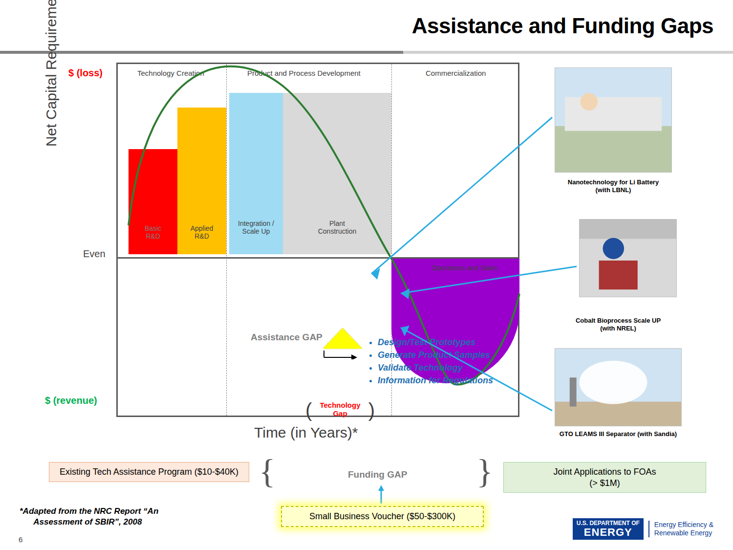Assistance and Funding Gaps
$ (loss)
Even
$ (revenue)
Net Capital Requirements
Time (in Years)*
Technology Creation
Product and Process Development
Commercialization
Operations and Sales
Basic
R&D
Applied
R&D
Integration /
Scale Up
Plant
Construction
Assistance GAP
Design/Test Prototypes
Generate Product Samples
Validate Technology
Information for Regulations
( Technology
Gap )
Nanotechnology for Li Battery
(with LBNL)
Cobalt Bioprocess Scale UP
(with NREL)
GTO LEAMS III Separator (with Sandia)
Existing Tech Assistance Program ($10-$40K)
Joint Applications to FOAs
(> $1M)
{
}
Funding GAP
Small Business Voucher ($50-$300K)
*Adapted from the NRC Report “An
Assessment of SBIR”, 2008
6
U.S. DEPARTMENT OFENERGY
Energy Efficiency &
Renewable Energy